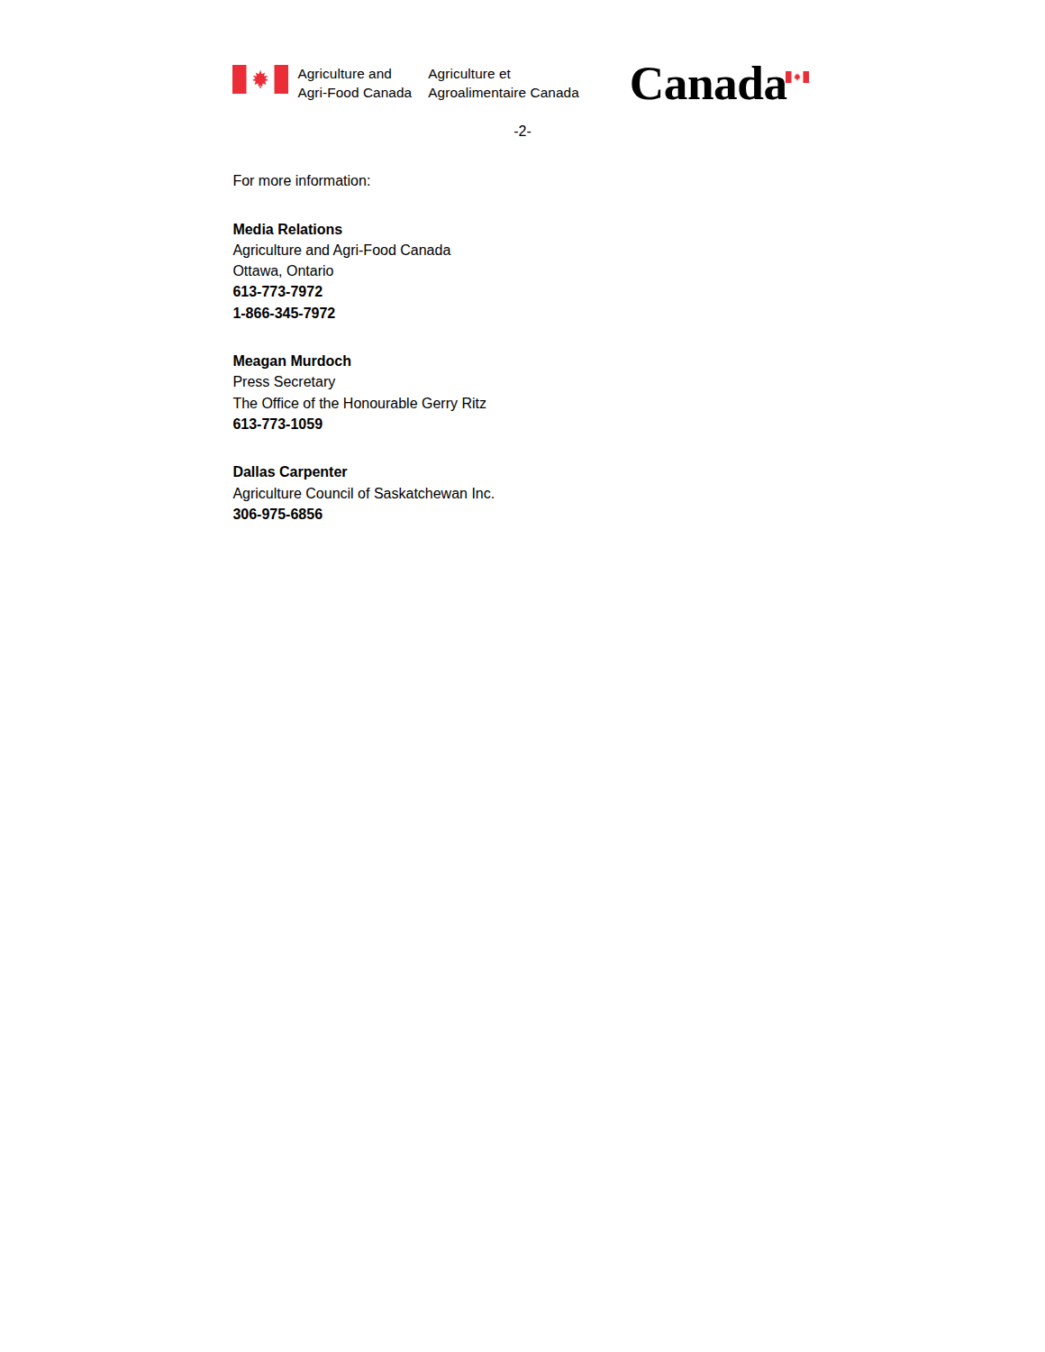Agriculture and
Agri-Food Canada
Agriculture et
Agroalimentaire Canada
Canada
-2-
For more information:
Media Relations
Agriculture and Agri-Food Canada
Ottawa, Ontario
613-773-7972
1-866-345-7972
Meagan Murdoch
Press Secretary
The Office of the Honourable Gerry Ritz
613-773-1059
Dallas Carpenter
Agriculture Council of Saskatchewan Inc.
306-975-6856